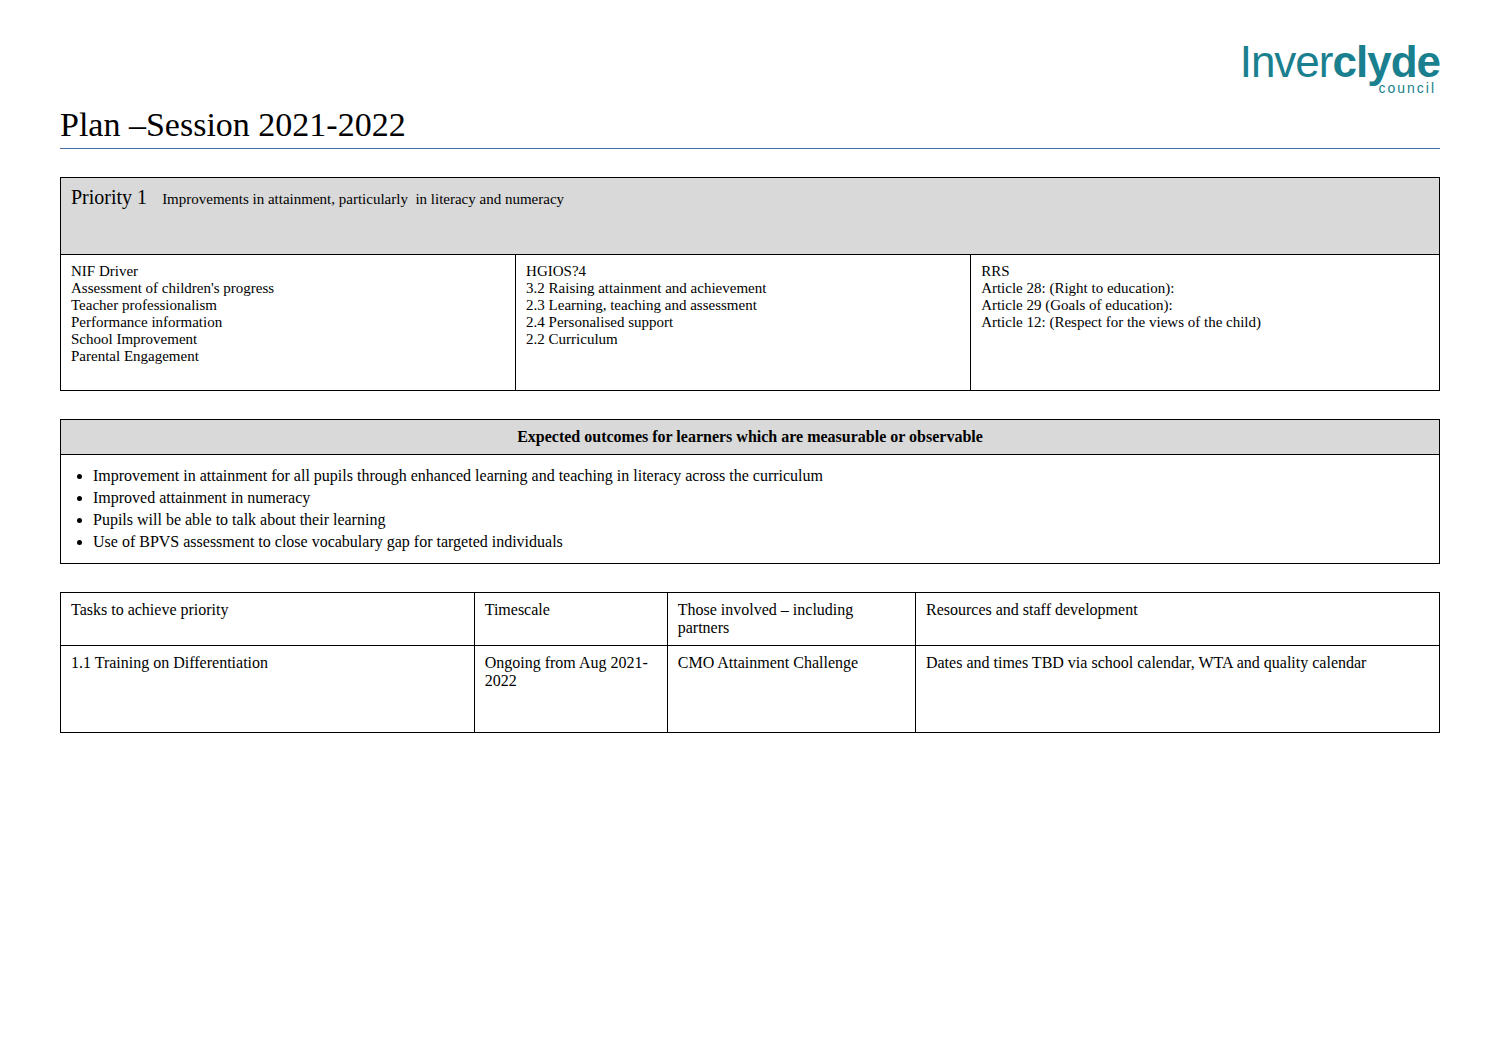Inverclyde
council
Plan –Session 2021-2022
| Priority 1 Improvements in attainment, particularly in literacy and numeracy |
| NIF Driver Assessment of children's progress Teacher professionalism Performance information School Improvement Parental Engagement | HGIOS?4 3.2 Raising attainment and achievement 2.3 Learning, teaching and assessment 2.4 Personalised support 2.2 Curriculum | RRS Article 28: (Right to education): Article 29 (Goals of education): Article 12: (Respect for the views of the child) |
| Expected outcomes for learners which are measurable or observable |
| Improvement in attainment for all pupils through enhanced learning and teaching in literacy across the curriculum Improved attainment in numeracy Pupils will be able to talk about their learning Use of BPVS assessment to close vocabulary gap for targeted individuals |
| Tasks to achieve priority | Timescale | Those involved – including partners | Resources and staff development |
| 1.1 Training on Differentiation | Ongoing from Aug 2021-2022 | CMO Attainment Challenge | Dates and times TBD via school calendar, WTA and quality calendar |